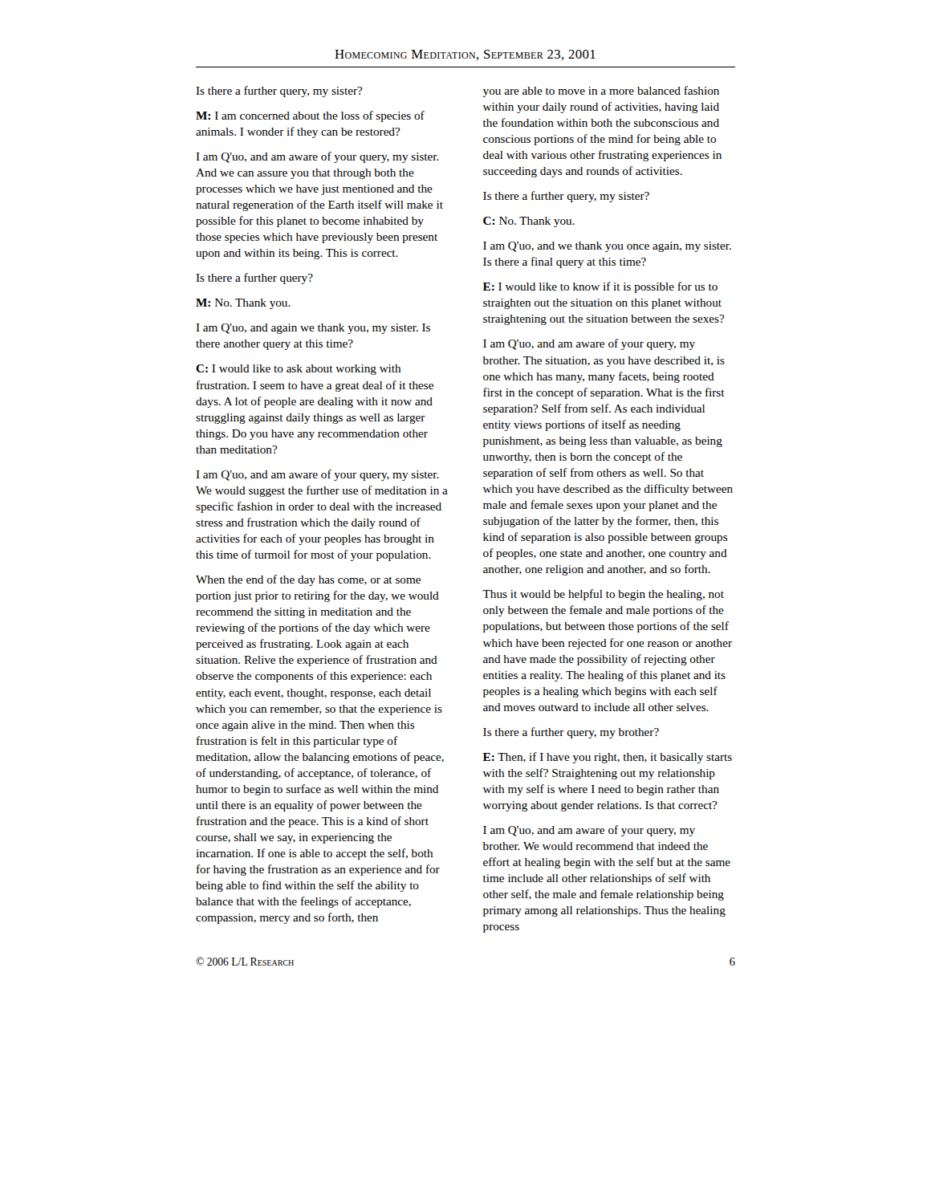Homecoming Meditation, September 23, 2001
Is there a further query, my sister?
M: I am concerned about the loss of species of animals. I wonder if they can be restored?
I am Q'uo, and am aware of your query, my sister. And we can assure you that through both the processes which we have just mentioned and the natural regeneration of the Earth itself will make it possible for this planet to become inhabited by those species which have previously been present upon and within its being. This is correct.
Is there a further query?
M: No. Thank you.
I am Q'uo, and again we thank you, my sister. Is there another query at this time?
C: I would like to ask about working with frustration. I seem to have a great deal of it these days. A lot of people are dealing with it now and struggling against daily things as well as larger things. Do you have any recommendation other than meditation?
I am Q'uo, and am aware of your query, my sister. We would suggest the further use of meditation in a specific fashion in order to deal with the increased stress and frustration which the daily round of activities for each of your peoples has brought in this time of turmoil for most of your population.
When the end of the day has come, or at some portion just prior to retiring for the day, we would recommend the sitting in meditation and the reviewing of the portions of the day which were perceived as frustrating. Look again at each situation. Relive the experience of frustration and observe the components of this experience: each entity, each event, thought, response, each detail which you can remember, so that the experience is once again alive in the mind. Then when this frustration is felt in this particular type of meditation, allow the balancing emotions of peace, of understanding, of acceptance, of tolerance, of humor to begin to surface as well within the mind until there is an equality of power between the frustration and the peace. This is a kind of short course, shall we say, in experiencing the incarnation. If one is able to accept the self, both for having the frustration as an experience and for being able to find within the self the ability to balance that with the feelings of acceptance, compassion, mercy and so forth, then
you are able to move in a more balanced fashion within your daily round of activities, having laid the foundation within both the subconscious and conscious portions of the mind for being able to deal with various other frustrating experiences in succeeding days and rounds of activities.
Is there a further query, my sister?
C: No. Thank you.
I am Q'uo, and we thank you once again, my sister. Is there a final query at this time?
E: I would like to know if it is possible for us to straighten out the situation on this planet without straightening out the situation between the sexes?
I am Q'uo, and am aware of your query, my brother. The situation, as you have described it, is one which has many, many facets, being rooted first in the concept of separation. What is the first separation? Self from self. As each individual entity views portions of itself as needing punishment, as being less than valuable, as being unworthy, then is born the concept of the separation of self from others as well. So that which you have described as the difficulty between male and female sexes upon your planet and the subjugation of the latter by the former, then, this kind of separation is also possible between groups of peoples, one state and another, one country and another, one religion and another, and so forth.
Thus it would be helpful to begin the healing, not only between the female and male portions of the populations, but between those portions of the self which have been rejected for one reason or another and have made the possibility of rejecting other entities a reality. The healing of this planet and its peoples is a healing which begins with each self and moves outward to include all other selves.
Is there a further query, my brother?
E: Then, if I have you right, then, it basically starts with the self? Straightening out my relationship with my self is where I need to begin rather than worrying about gender relations. Is that correct?
I am Q'uo, and am aware of your query, my brother. We would recommend that indeed the effort at healing begin with the self but at the same time include all other relationships of self with other self, the male and female relationship being primary among all relationships. Thus the healing process
© 2006 L/L Research 6